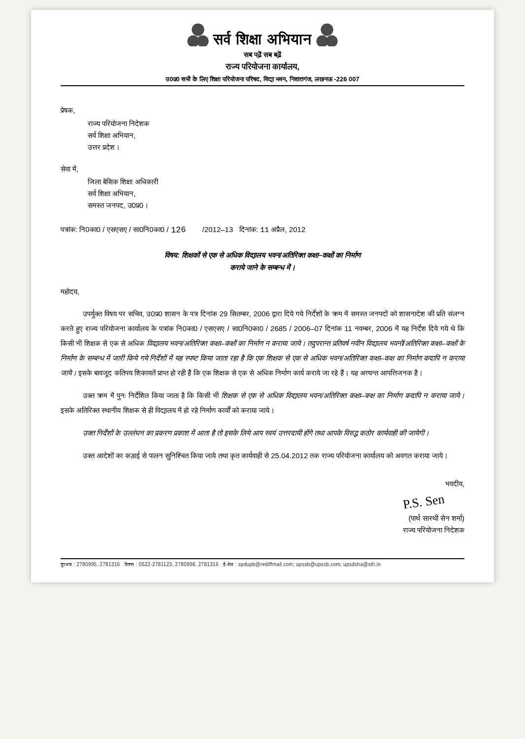सर्व शिक्षा अभियान
सब पढ़ें सब बढ़ें
राज्य परियोजना कार्यालय,
उ0प्र0 सभी के लिए शिक्षा परियोजना परिषद, विद्या भवन, निशातगंज, लखनऊ -226 007
प्रेषक,
राज्य परियोजना निदेशक
सर्व शिक्षा अभियान,
उत्तर प्रदेश।
सेवा में,
जिला बेसिक शिक्षा अधिकारी
सर्व शिक्षा अभियान,
समस्त जनपद, उ0प्र0।
पत्रांक: नि0का0 / एसएसए / सा0नि0का0 / 126 /2012–13 दिनांक: 11 अप्रैल, 2012
विषय: शिक्षकों से एक से अधिक विद्यालय भवन/अतिरिक्त कक्षा–कक्षों का निर्माण
कराये जाने के सम्बन्ध में।
महोदय,
उपर्युक्त विषय पर सचिव, उ0प्र0 शासन के पत्र दिनांक 29 सितम्बर, 2006 द्वारा दिये गये निर्देशों के क्रम में समस्त जनपदों को शासनादेश की प्रति संलग्न करते हुए राज्य परियोजना कार्यालय के पत्रांक नि0का0 / एसएसए / सा0नि0का0 / 2685 / 2006–07 दिनांक 11 नवम्बर, 2006 में यह निर्देश दिये गये थे कि किसी भी शिक्षक से एक से अधिक विद्यालय भवन/अतिरिक्त कक्षा–कक्षों का निर्माण न कराया जाये। तदुपरान्त प्रतिवर्ष नवीन विद्यालय भवनों/अतिरिक्त कक्षा–कक्षों के निर्माण के सम्बन्ध में जारी किये गये निर्देशों में यह स्पष्ट किया जाता रहा है कि एक शिक्षक से एक से अधिक भवन/अतिरिक्त कक्षा–कक्ष का निर्माण कदापि न कराया जाये। इसके बावजूद कतिपय शिकायतें प्राप्त हो रही हैं कि एक शिक्षक से एक से अधिक निर्माण कार्य कराये जा रहे हैं। यह अत्यन्त आपत्तिजनक है।
उक्त क्रम में पुनः निर्देशित किया जाता है कि किसी भी शिक्षक से एक से अधिक विद्यालय भवन/अतिरिक्त कक्षा–कक्ष का निर्माण कदापि न कराया जाये। इसके अतिरिक्त स्थानीय शिक्षक से ही विद्यालय में हो रहे निर्माण कार्यों को कराया जाये।
उक्त निर्देशों के उल्लंघन का प्रकरण प्रकाश में आता है तो इसके लिये आप स्वयं उत्तरदायी होंगे तथा आपके विरुद्ध कठोर कार्यवाही की जायेगी।
उक्त आदेशों का कड़ाई से पालन सुनिश्चित किया जाये तथा कृत कार्यवाही से 25.04.2012 तक राज्य परियोजना कार्यालय को अवगत कराया जाये।
भवदीय,
P.S. Sen
(पार्थ सारथी सेन शर्मा)
राज्य परियोजना निदेशक
दूरभाष : 2780995, 2781316 फैक्स : 0522-2781123, 2780998, 2781316 ई-मेल : spdupb@rediffmail.com; upssb@upssb.com; upsdsha@sth.in